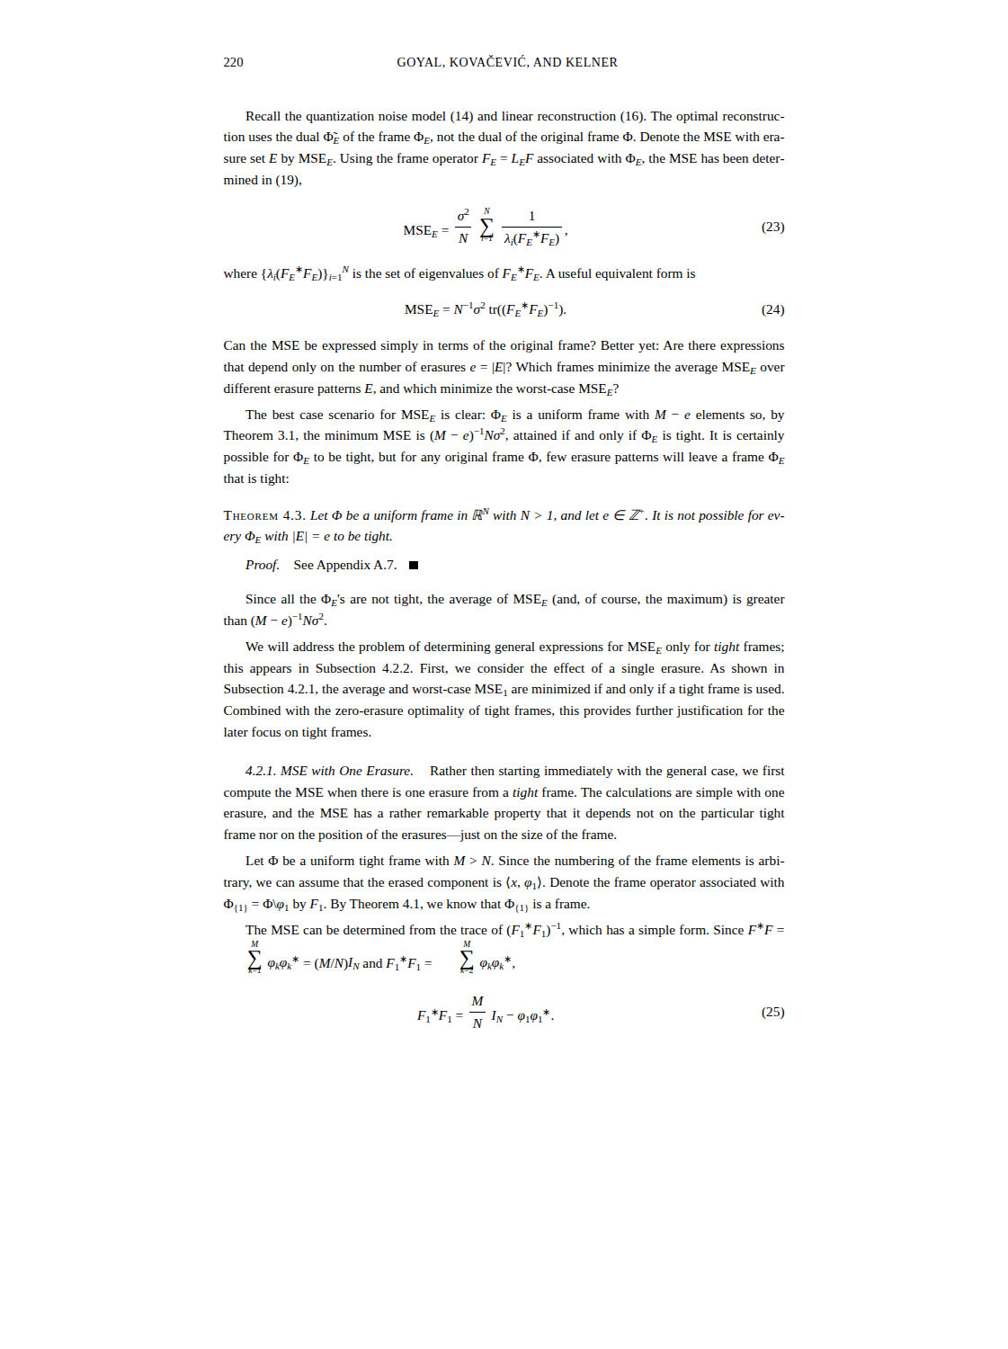220 GOYAL, KOVAČEVIĆ, AND KELNER
Recall the quantization noise model (14) and linear reconstruction (16). The optimal reconstruction uses the dual Φ̃E of the frame ΦE, not the dual of the original frame Φ. Denote the MSE with erasure set E by MSEE. Using the frame operator FE = LEF associated with ΦE, the MSE has been determined in (19),
MSEE = σ2 N N∑i=1 1 λi(FE∗FE),
(23)
where {λi(FE∗FE)}i=1N is the set of eigenvalues of FE∗FE. A useful equivalent form is
MSEE = N−1σ2 tr((FE∗FE)−1).
(24)
Can the MSE be expressed simply in terms of the original frame? Better yet: Are there expressions that depend only on the number of erasures e = |E|? Which frames minimize the average MSEE over different erasure patterns E, and which minimize the worst-case MSEE?
The best case scenario for MSEE is clear: ΦE is a uniform frame with M − e elements so, by Theorem 3.1, the minimum MSE is (M − e)−1Nσ2, attained if and only if ΦE is tight. It is certainly possible for ΦE to be tight, but for any original frame Φ, few erasure patterns will leave a frame ΦE that is tight:
Theorem 4.3. Let Φ be a uniform frame in ℝN with N > 1, and let e ∈ ℤ+. It is not possible for every ΦE with |E| = e to be tight.
Proof. See Appendix A.7.
Since all the ΦE's are not tight, the average of MSEE (and, of course, the maximum) is greater than (M − e)−1Nσ2.
We will address the problem of determining general expressions for MSEE only for tight frames; this appears in Subsection 4.2.2. First, we consider the effect of a single erasure. As shown in Subsection 4.2.1, the average and worst-case MSE1 are minimized if and only if a tight frame is used. Combined with the zero-erasure optimality of tight frames, this provides further justification for the later focus on tight frames.
4.2.1. MSE with One Erasure. Rather then starting immediately with the general case, we first compute the MSE when there is one erasure from a tight frame. The calculations are simple with one erasure, and the MSE has a rather remarkable property that it depends not on the particular tight frame nor on the position of the erasures—just on the size of the frame.
Let Φ be a uniform tight frame with M > N. Since the numbering of the frame elements is arbitrary, we can assume that the erased component is ⟨x, φ1⟩. Denote the frame operator associated with Φ{1} = Φ\φ1 by F1. By Theorem 4.1, we know that Φ{1} is a frame.
The MSE can be determined from the trace of (F1∗F1)−1, which has a simple form. Since F∗F = M∑k=1 φkφk∗ = (M/N)IN and F1∗F1 = M∑k=2 φkφk∗,
F1∗F1 = MN IN − φ1φ1∗.
(25)